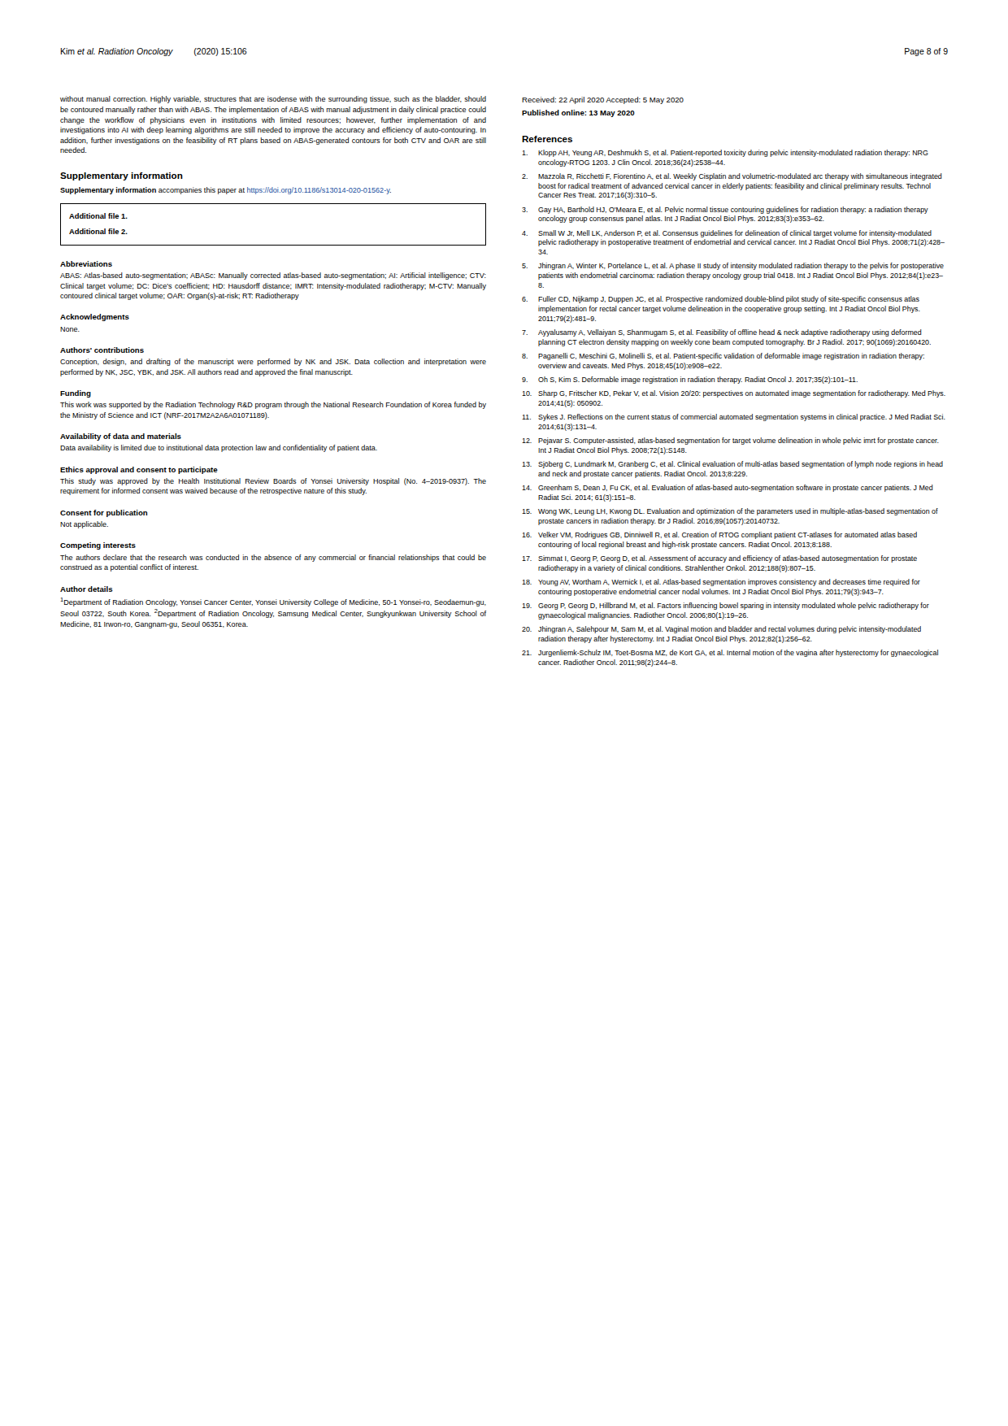Kim et al. Radiation Oncology(2020) 15:106
Page 8 of 9
without manual correction. Highly variable, structures that are isodense with the surrounding tissue, such as the bladder, should be contoured manually rather than with ABAS. The implementation of ABAS with manual adjustment in daily clinical practice could change the workflow of physicians even in institutions with limited resources; however, further implementation of and investigations into AI with deep learning algorithms are still needed to improve the accuracy and efficiency of auto-contouring. In addition, further investigations on the feasibility of RT plans based on ABAS-generated contours for both CTV and OAR are still needed.
Supplementary information
Supplementary information accompanies this paper at https://doi.org/10.1186/s13014-020-01562-y.
Additional file 1.
Additional file 2.
Abbreviations
ABAS: Atlas-based auto-segmentation; ABASc: Manually corrected atlas-based auto-segmentation; AI: Artificial intelligence; CTV: Clinical target volume; DC: Dice's coefficient; HD: Hausdorff distance; IMRT: Intensity-modulated radiotherapy; M-CTV: Manually contoured clinical target volume; OAR: Organ(s)-at-risk; RT: Radiotherapy
Acknowledgments
None.
Authors' contributions
Conception, design, and drafting of the manuscript were performed by NK and JSK. Data collection and interpretation were performed by NK, JSC, YBK, and JSK. All authors read and approved the final manuscript.
Funding
This work was supported by the Radiation Technology R&D program through the National Research Foundation of Korea funded by the Ministry of Science and ICT (NRF-2017M2A2A6A01071189).
Availability of data and materials
Data availability is limited due to institutional data protection law and confidentiality of patient data.
Ethics approval and consent to participate
This study was approved by the Health Institutional Review Boards of Yonsei University Hospital (No. 4–2019-0937). The requirement for informed consent was waived because of the retrospective nature of this study.
Consent for publication
Not applicable.
Competing interests
The authors declare that the research was conducted in the absence of any commercial or financial relationships that could be construed as a potential conflict of interest.
Author details
1Department of Radiation Oncology, Yonsei Cancer Center, Yonsei University College of Medicine, 50-1 Yonsei-ro, Seodaemun-gu, Seoul 03722, South Korea. 2Department of Radiation Oncology, Samsung Medical Center, Sungkyunkwan University School of Medicine, 81 Irwon-ro, Gangnam-gu, Seoul 06351, Korea.
Received: 22 April 2020 Accepted: 5 May 2020
Published online: 13 May 2020
References
Klopp AH, Yeung AR, Deshmukh S, et al. Patient-reported toxicity during pelvic intensity-modulated radiation therapy: NRG oncology-RTOG 1203. J Clin Oncol. 2018;36(24):2538–44.
Mazzola R, Ricchetti F, Fiorentino A, et al. Weekly Cisplatin and volumetric-modulated arc therapy with simultaneous integrated boost for radical treatment of advanced cervical cancer in elderly patients: feasibility and clinical preliminary results. Technol Cancer Res Treat. 2017;16(3):310–5.
Gay HA, Barthold HJ, O'Meara E, et al. Pelvic normal tissue contouring guidelines for radiation therapy: a radiation therapy oncology group consensus panel atlas. Int J Radiat Oncol Biol Phys. 2012;83(3):e353–62.
Small W Jr, Mell LK, Anderson P, et al. Consensus guidelines for delineation of clinical target volume for intensity-modulated pelvic radiotherapy in postoperative treatment of endometrial and cervical cancer. Int J Radiat Oncol Biol Phys. 2008;71(2):428–34.
Jhingran A, Winter K, Portelance L, et al. A phase II study of intensity modulated radiation therapy to the pelvis for postoperative patients with endometrial carcinoma: radiation therapy oncology group trial 0418. Int J Radiat Oncol Biol Phys. 2012;84(1):e23–8.
Fuller CD, Nijkamp J, Duppen JC, et al. Prospective randomized double-blind pilot study of site-specific consensus atlas implementation for rectal cancer target volume delineation in the cooperative group setting. Int J Radiat Oncol Biol Phys. 2011;79(2):481–9.
Ayyalusamy A, Vellaiyan S, Shanmugam S, et al. Feasibility of offline head & neck adaptive radiotherapy using deformed planning CT electron density mapping on weekly cone beam computed tomography. Br J Radiol. 2017; 90(1069):20160420.
Paganelli C, Meschini G, Molinelli S, et al. Patient-specific validation of deformable image registration in radiation therapy: overview and caveats. Med Phys. 2018;45(10):e908–e22.
Oh S, Kim S. Deformable image registration in radiation therapy. Radiat Oncol J. 2017;35(2):101–11.
Sharp G, Fritscher KD, Pekar V, et al. Vision 20/20: perspectives on automated image segmentation for radiotherapy. Med Phys. 2014;41(5): 050902.
Sykes J. Reflections on the current status of commercial automated segmentation systems in clinical practice. J Med Radiat Sci. 2014;61(3):131–4.
Pejavar S. Computer-assisted, atlas-based segmentation for target volume delineation in whole pelvic imrt for prostate cancer. Int J Radiat Oncol Biol Phys. 2008;72(1):S148.
Sjöberg C, Lundmark M, Granberg C, et al. Clinical evaluation of multi-atlas based segmentation of lymph node regions in head and neck and prostate cancer patients. Radiat Oncol. 2013;8:229.
Greenham S, Dean J, Fu CK, et al. Evaluation of atlas-based auto-segmentation software in prostate cancer patients. J Med Radiat Sci. 2014; 61(3):151–8.
Wong WK, Leung LH, Kwong DL. Evaluation and optimization of the parameters used in multiple-atlas-based segmentation of prostate cancers in radiation therapy. Br J Radiol. 2016;89(1057):20140732.
Velker VM, Rodrigues GB, Dinniwell R, et al. Creation of RTOG compliant patient CT-atlases for automated atlas based contouring of local regional breast and high-risk prostate cancers. Radiat Oncol. 2013;8:188.
Simmat I, Georg P, Georg D, et al. Assessment of accuracy and efficiency of atlas-based autosegmentation for prostate radiotherapy in a variety of clinical conditions. Strahlenther Onkol. 2012;188(9):807–15.
Young AV, Wortham A, Wernick I, et al. Atlas-based segmentation improves consistency and decreases time required for contouring postoperative endometrial cancer nodal volumes. Int J Radiat Oncol Biol Phys. 2011;79(3):943–7.
Georg P, Georg D, Hillbrand M, et al. Factors influencing bowel sparing in intensity modulated whole pelvic radiotherapy for gynaecological malignancies. Radiother Oncol. 2006;80(1):19–26.
Jhingran A, Salehpour M, Sam M, et al. Vaginal motion and bladder and rectal volumes during pelvic intensity-modulated radiation therapy after hysterectomy. Int J Radiat Oncol Biol Phys. 2012;82(1):256–62.
Jurgenliemk-Schulz IM, Toet-Bosma MZ, de Kort GA, et al. Internal motion of the vagina after hysterectomy for gynaecological cancer. Radiother Oncol. 2011;98(2):244–8.